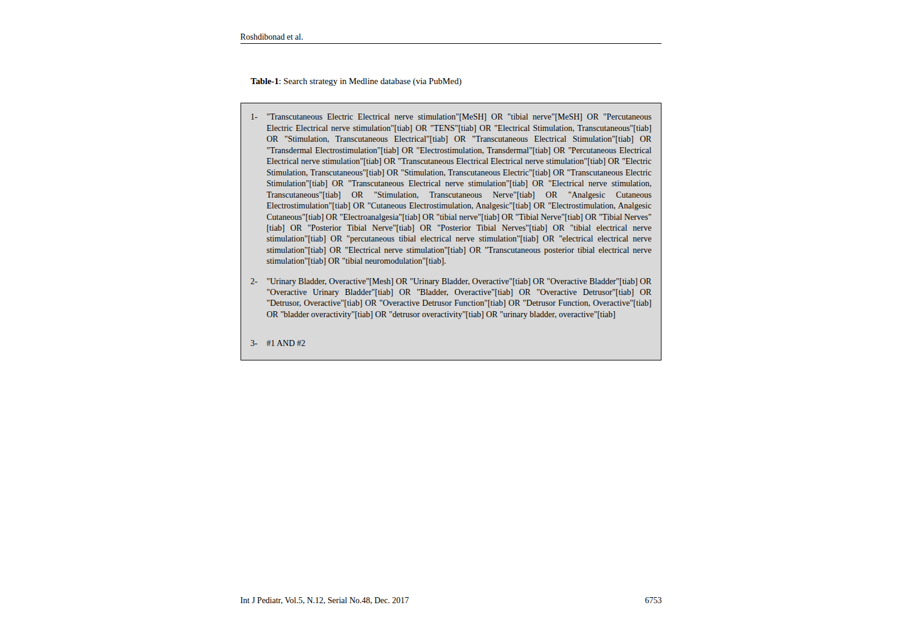Roshdibonad et al.
Table-1: Search strategy in Medline database (via PubMed)
1-"Transcutaneous Electric Electrical nerve stimulation"[MeSH] OR "tibial nerve"[MeSH] OR "Percutaneous Electric Electrical nerve stimulation"[tiab] OR "TENS"[tiab] OR "Electrical Stimulation, Transcutaneous"[tiab] OR "Stimulation, Transcutaneous Electrical"[tiab] OR "Transcutaneous Electrical Stimulation"[tiab] OR "Transdermal Electrostimulation"[tiab] OR "Electrostimulation, Transdermal"[tiab] OR "Percutaneous Electrical Electrical nerve stimulation"[tiab] OR "Transcutaneous Electrical Electrical nerve stimulation"[tiab] OR "Electric Stimulation, Transcutaneous"[tiab] OR "Stimulation, Transcutaneous Electric"[tiab] OR "Transcutaneous Electric Stimulation"[tiab] OR "Transcutaneous Electrical nerve stimulation"[tiab] OR "Electrical nerve stimulation, Transcutaneous"[tiab] OR "Stimulation, Transcutaneous Nerve"[tiab] OR "Analgesic Cutaneous Electrostimulation"[tiab] OR "Cutaneous Electrostimulation, Analgesic"[tiab] OR "Electrostimulation, Analgesic Cutaneous"[tiab] OR "Electroanalgesia"[tiab] OR "tibial nerve"[tiab] OR "Tibial Nerve"[tiab] OR "Tibial Nerves"[tiab] OR "Posterior Tibial Nerve"[tiab] OR "Posterior Tibial Nerves"[tiab] OR "tibial electrical nerve stimulation"[tiab] OR "percutaneous tibial electrical nerve stimulation"[tiab] OR "electrical electrical nerve stimulation"[tiab] OR "Electrical nerve stimulation"[tiab] OR "Transcutaneous posterior tibial electrical nerve stimulation"[tiab] OR "tibial neuromodulation"[tiab].
2-"Urinary Bladder, Overactive"[Mesh] OR "Urinary Bladder, Overactive"[tiab] OR "Overactive Bladder"[tiab] OR "Overactive Urinary Bladder"[tiab] OR "Bladder, Overactive"[tiab] OR "Overactive Detrusor"[tiab] OR "Detrusor, Overactive"[tiab] OR "Overactive Detrusor Function"[tiab] OR "Detrusor Function, Overactive"[tiab] OR "bladder overactivity"[tiab] OR "detrusor overactivity"[tiab] OR "urinary bladder, overactive"[tiab]
3-#1 AND #2
Int J Pediatr, Vol.5, N.12, Serial No.48, Dec. 2017
6753